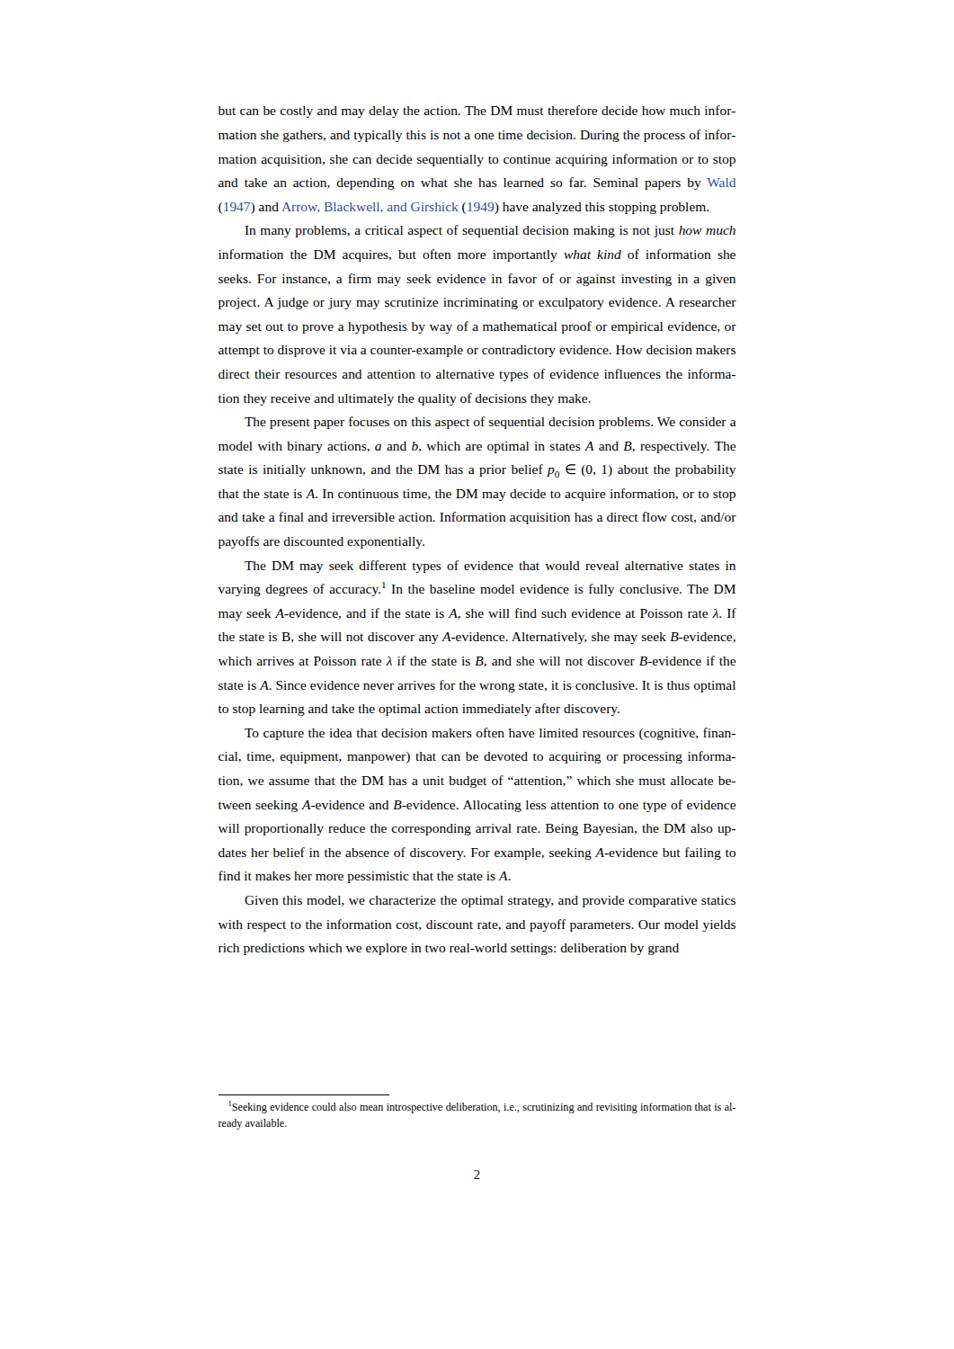but can be costly and may delay the action. The DM must therefore decide how much information she gathers, and typically this is not a one time decision. During the process of information acquisition, she can decide sequentially to continue acquiring information or to stop and take an action, depending on what she has learned so far. Seminal papers by Wald (1947) and Arrow, Blackwell, and Girshick (1949) have analyzed this stopping problem.
In many problems, a critical aspect of sequential decision making is not just how much information the DM acquires, but often more importantly what kind of information she seeks. For instance, a firm may seek evidence in favor of or against investing in a given project. A judge or jury may scrutinize incriminating or exculpatory evidence. A researcher may set out to prove a hypothesis by way of a mathematical proof or empirical evidence, or attempt to disprove it via a counter-example or contradictory evidence. How decision makers direct their resources and attention to alternative types of evidence influences the information they receive and ultimately the quality of decisions they make.
The present paper focuses on this aspect of sequential decision problems. We consider a model with binary actions, a and b, which are optimal in states A and B, respectively. The state is initially unknown, and the DM has a prior belief p0 ∈ (0, 1) about the probability that the state is A. In continuous time, the DM may decide to acquire information, or to stop and take a final and irreversible action. Information acquisition has a direct flow cost, and/or payoffs are discounted exponentially.
The DM may seek different types of evidence that would reveal alternative states in varying degrees of accuracy.1 In the baseline model evidence is fully conclusive. The DM may seek A-evidence, and if the state is A, she will find such evidence at Poisson rate λ. If the state is B, she will not discover any A-evidence. Alternatively, she may seek B-evidence, which arrives at Poisson rate λ if the state is B, and she will not discover B-evidence if the state is A. Since evidence never arrives for the wrong state, it is conclusive. It is thus optimal to stop learning and take the optimal action immediately after discovery.
To capture the idea that decision makers often have limited resources (cognitive, financial, time, equipment, manpower) that can be devoted to acquiring or processing information, we assume that the DM has a unit budget of “attention,” which she must allocate between seeking A-evidence and B-evidence. Allocating less attention to one type of evidence will proportionally reduce the corresponding arrival rate. Being Bayesian, the DM also updates her belief in the absence of discovery. For example, seeking A-evidence but failing to find it makes her more pessimistic that the state is A.
Given this model, we characterize the optimal strategy, and provide comparative statics with respect to the information cost, discount rate, and payoff parameters. Our model yields rich predictions which we explore in two real-world settings: deliberation by grand
1Seeking evidence could also mean introspective deliberation, i.e., scrutinizing and revisiting information that is already available.
2